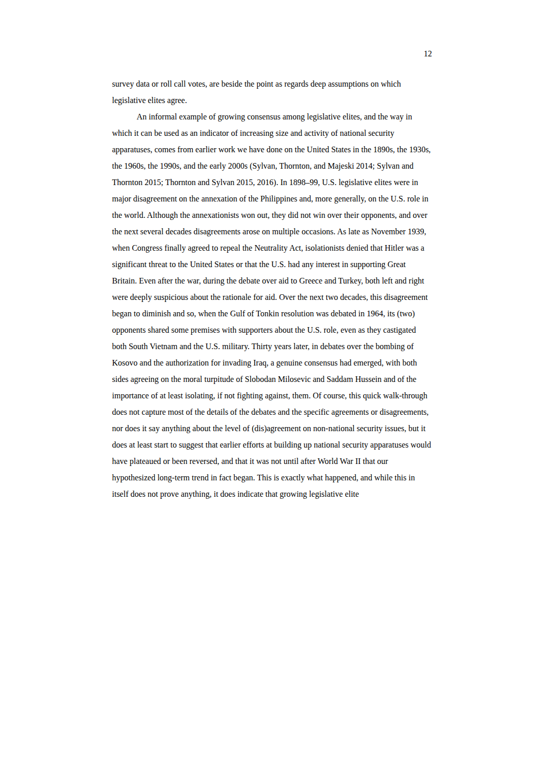12
survey data or roll call votes, are beside the point as regards deep assumptions on which legislative elites agree.
An informal example of growing consensus among legislative elites, and the way in which it can be used as an indicator of increasing size and activity of national security apparatuses, comes from earlier work we have done on the United States in the 1890s, the 1930s, the 1960s, the 1990s, and the early 2000s (Sylvan, Thornton, and Majeski 2014; Sylvan and Thornton 2015; Thornton and Sylvan 2015, 2016). In 1898–99, U.S. legislative elites were in major disagreement on the annexation of the Philippines and, more generally, on the U.S. role in the world. Although the annexationists won out, they did not win over their opponents, and over the next several decades disagreements arose on multiple occasions. As late as November 1939, when Congress finally agreed to repeal the Neutrality Act, isolationists denied that Hitler was a significant threat to the United States or that the U.S. had any interest in supporting Great Britain. Even after the war, during the debate over aid to Greece and Turkey, both left and right were deeply suspicious about the rationale for aid. Over the next two decades, this disagreement began to diminish and so, when the Gulf of Tonkin resolution was debated in 1964, its (two) opponents shared some premises with supporters about the U.S. role, even as they castigated both South Vietnam and the U.S. military. Thirty years later, in debates over the bombing of Kosovo and the authorization for invading Iraq, a genuine consensus had emerged, with both sides agreeing on the moral turpitude of Slobodan Milosevic and Saddam Hussein and of the importance of at least isolating, if not fighting against, them. Of course, this quick walk-through does not capture most of the details of the debates and the specific agreements or disagreements, nor does it say anything about the level of (dis)agreement on non-national security issues, but it does at least start to suggest that earlier efforts at building up national security apparatuses would have plateaued or been reversed, and that it was not until after World War II that our hypothesized long-term trend in fact began. This is exactly what happened, and while this in itself does not prove anything, it does indicate that growing legislative elite